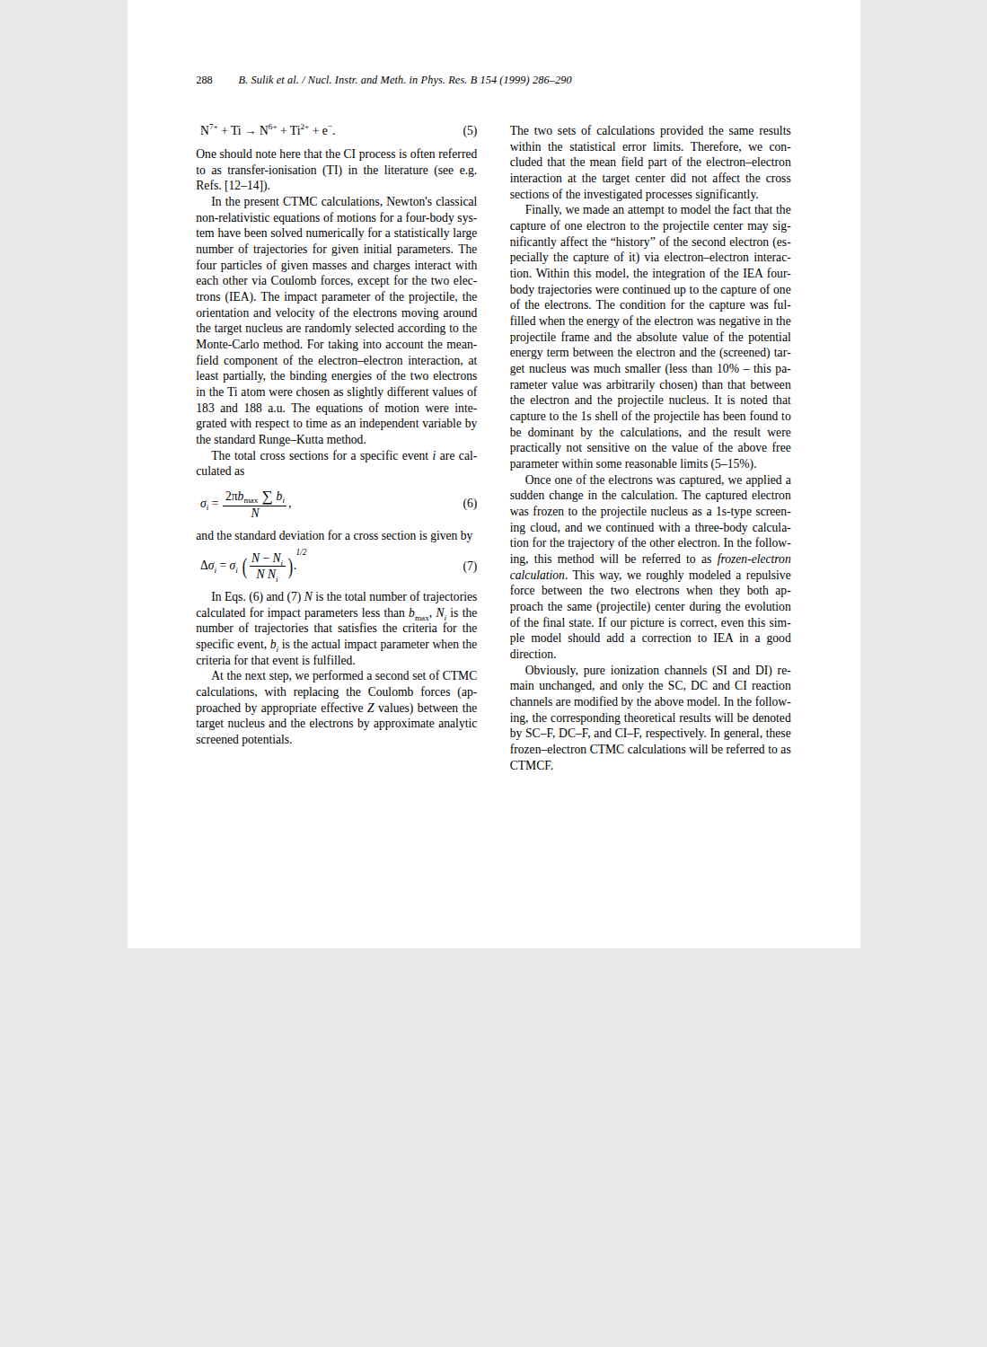288 B. Sulik et al. / Nucl. Instr. and Meth. in Phys. Res. B 154 (1999) 286–290
N7+ + Ti → N6+ + Ti2+ + e−. (5)
One should note here that the CI process is often referred to as transfer-ionisation (TI) in the literature (see e.g. Refs. [12–14]).
In the present CTMC calculations, Newton's classical non-relativistic equations of motions for a four-body system have been solved numerically for a statistically large number of trajectories for given initial parameters. The four particles of given masses and charges interact with each other via Coulomb forces, except for the two electrons (IEA). The impact parameter of the projectile, the orientation and velocity of the electrons moving around the target nucleus are randomly selected according to the Monte-Carlo method. For taking into account the mean-field component of the electron–electron interaction, at least partially, the binding energies of the two electrons in the Ti atom were chosen as slightly different values of 183 and 188 a.u. The equations of motion were integrated with respect to time as an independent variable by the standard Runge–Kutta method.
The total cross sections for a specific event i are calculated as
σi = 2πbmax ∑ bi N , (6)
and the standard deviation for a cross section is given by
Δσi = σi ( N − Ni N Ni ) 1/2 . (7)
In Eqs. (6) and (7) N is the total number of trajectories calculated for impact parameters less than bmax, Ni is the number of trajectories that satisfies the criteria for the specific event, bi is the actual impact parameter when the criteria for that event is fulfilled.
At the next step, we performed a second set of CTMC calculations, with replacing the Coulomb forces (approached by appropriate effective Z values) between the target nucleus and the electrons by approximate analytic screened potentials.
The two sets of calculations provided the same results within the statistical error limits. Therefore, we concluded that the mean field part of the electron–electron interaction at the target center did not affect the cross sections of the investigated processes significantly.
Finally, we made an attempt to model the fact that the capture of one electron to the projectile center may significantly affect the “history” of the second electron (especially the capture of it) via electron–electron interaction. Within this model, the integration of the IEA four-body trajectories were continued up to the capture of one of the electrons. The condition for the capture was fulfilled when the energy of the electron was negative in the projectile frame and the absolute value of the potential energy term between the electron and the (screened) target nucleus was much smaller (less than 10% – this parameter value was arbitrarily chosen) than that between the electron and the projectile nucleus. It is noted that capture to the 1s shell of the projectile has been found to be dominant by the calculations, and the result were practically not sensitive on the value of the above free parameter within some reasonable limits (5–15%).
Once one of the electrons was captured, we applied a sudden change in the calculation. The captured electron was frozen to the projectile nucleus as a 1s-type screening cloud, and we continued with a three-body calculation for the trajectory of the other electron. In the following, this method will be referred to as frozen-electron calculation. This way, we roughly modeled a repulsive force between the two electrons when they both approach the same (projectile) center during the evolution of the final state. If our picture is correct, even this simple model should add a correction to IEA in a good direction.
Obviously, pure ionization channels (SI and DI) remain unchanged, and only the SC, DC and CI reaction channels are modified by the above model. In the following, the corresponding theoretical results will be denoted by SC–F, DC–F, and CI–F, respectively. In general, these frozen–electron CTMC calculations will be referred to as CTMCF.